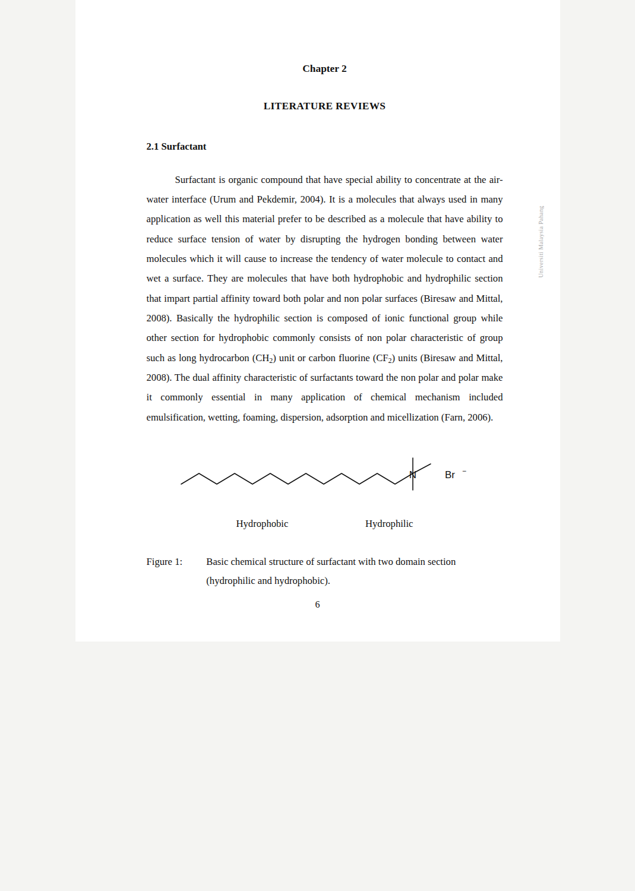Chapter 2
LITERATURE REVIEWS
2.1 Surfactant
Surfactant is organic compound that have special ability to concentrate at the air-water interface (Urum and Pekdemir, 2004). It is a molecules that always used in many application as well this material prefer to be described as a molecule that have ability to reduce surface tension of water by disrupting the hydrogen bonding between water molecules which it will cause to increase the tendency of water molecule to contact and wet a surface. They are molecules that have both hydrophobic and hydrophilic section that impart partial affinity toward both polar and non polar surfaces (Biresaw and Mittal, 2008). Basically the hydrophilic section is composed of ionic functional group while other section for hydrophobic commonly consists of non polar characteristic of group such as long hydrocarbon (CH2) unit or carbon fluorine (CF2) units (Biresaw and Mittal, 2008). The dual affinity characteristic of surfactants toward the non polar and polar make it commonly essential in many application of chemical mechanism included emulsification, wetting, foaming, dispersion, adsorption and micellization (Farn, 2006).
N Br −
Hydrophobic Hydrophilic
Figure 1:
Basic chemical structure of surfactant with two domain section (hydrophilic and hydrophobic).
Universiti Malaysia Pahang
6